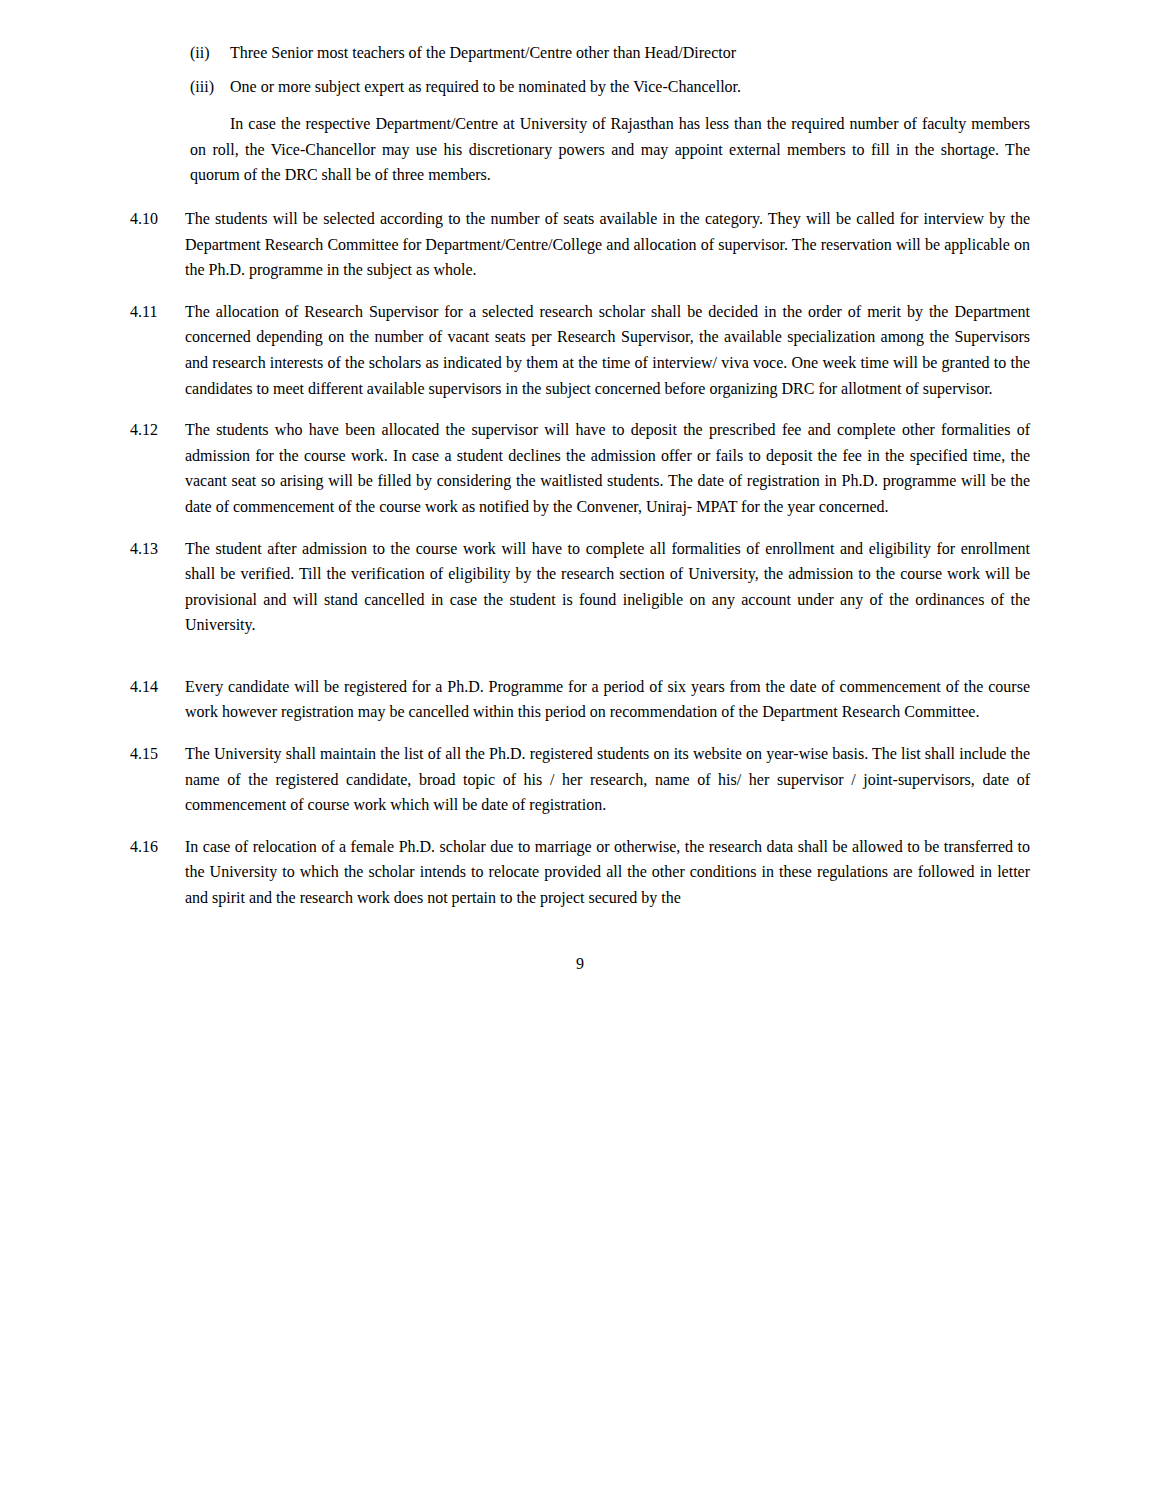(ii)
Three Senior most teachers of the Department/Centre other than Head/Director
(iii)
One or more subject expert as required to be nominated by the Vice-Chancellor.
In case the respective Department/Centre at University of Rajasthan has less than the required number of faculty members on roll, the Vice-Chancellor may use his discretionary powers and may appoint external members to fill in the shortage. The quorum of the DRC shall be of three members.
4.10
The students will be selected according to the number of seats available in the category. They will be called for interview by the Department Research Committee for Department/Centre/College and allocation of supervisor. The reservation will be applicable on the Ph.D. programme in the subject as whole.
4.11
The allocation of Research Supervisor for a selected research scholar shall be decided in the order of merit by the Department concerned depending on the number of vacant seats per Research Supervisor, the available specialization among the Supervisors and research interests of the scholars as indicated by them at the time of interview/ viva voce. One week time will be granted to the candidates to meet different available supervisors in the subject concerned before organizing DRC for allotment of supervisor.
4.12
The students who have been allocated the supervisor will have to deposit the prescribed fee and complete other formalities of admission for the course work. In case a student declines the admission offer or fails to deposit the fee in the specified time, the vacant seat so arising will be filled by considering the waitlisted students. The date of registration in Ph.D. programme will be the date of commencement of the course work as notified by the Convener, Uniraj- MPAT for the year concerned.
4.13
The student after admission to the course work will have to complete all formalities of enrollment and eligibility for enrollment shall be verified. Till the verification of eligibility by the research section of University, the admission to the course work will be provisional and will stand cancelled in case the student is found ineligible on any account under any of the ordinances of the University.
4.14
Every candidate will be registered for a Ph.D. Programme for a period of six years from the date of commencement of the course work however registration may be cancelled within this period on recommendation of the Department Research Committee.
4.15
The University shall maintain the list of all the Ph.D. registered students on its website on year-wise basis. The list shall include the name of the registered candidate, broad topic of his / her research, name of his/ her supervisor / joint-supervisors, date of commencement of course work which will be date of registration.
4.16
In case of relocation of a female Ph.D. scholar due to marriage or otherwise, the research data shall be allowed to be transferred to the University to which the scholar intends to relocate provided all the other conditions in these regulations are followed in letter and spirit and the research work does not pertain to the project secured by the
9